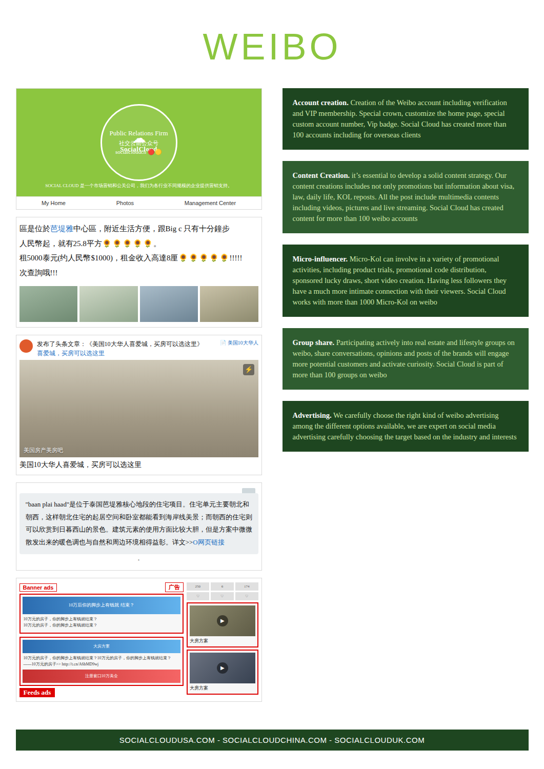WEIBO
☁
SocialCloud
Public Relations Firm
社交云前公众号
socialcloudch 🔴🟡
SOCIAL CLOUD 是一个市场营销和公关公司，我们为各行业不同规模的企业提供营销支持。
My Home Photos Management Center
區是位於芭堤雅中心區，附近生活方便，跟Big c 只有十分鐘步
人民幣起，就有25.8平方🌻🌻🌻🌻🌻。
租5000泰元(约人民幣$1000)，租金收入高達8厘🌻🌻🌻🌻🌻!!!!!
次查詢哦!!!
发布了头条文章：《美国10大华人喜爱城，买房可以选这里》
喜爱城，买房可以选这里
📄 美国10大华人
⚡
美国房产美房吧
美国10大华人喜爱城，买房可以选这里
"baan plai haad"是位于泰国芭堤雅核心地段的住宅项目。住宅单元主要朝北和朝西，这样朝北住宅的起居空间和卧室都能看到海岸线美景；而朝西的住宅则可以欣赏到日暮西山的景色。建筑元素的使用方面比较大胆，但是方案中微微散发出来的暖色调也与自然和周边环境相得益彰。详文>>O网页链接
•
Banner ads 广告
10万后你的脚步上有钱就 结束？
10万元的房子，你的脚步上有钱就结束？
10万元的房子，你的脚步上有钱就结束？
大房方案
10万元的房子，你的脚步上有钱就结束？10万元的房子，你的脚步上有钱就结束？
——10万元的房子>> http://t.cn/A6bMD9wj
注册窗口10万美金
Feeds ads
250
6
174
♡
♡
♡
▶
大房方案
▶
大房方案
Account creation. Creation of the Weibo account including verification and VIP membership. Special crown, customize the home page, special custom account number, Vip badge. Social Cloud has created more than 100 accounts including for overseas clients
Content Creation. it’s essential to develop a solid content strategy. Our content creations includes not only promotions but information about visa, law, daily life, KOL reposts. All the post include multimedia contents including videos, pictures and live streaming. Social Cloud has created content for more than 100 weibo accounts
Micro-influencer. Micro-Kol can involve in a variety of promotional activities, including product trials, promotional code distribution, sponsored lucky draws, short video creation. Having less followers they have a much more intimate connection with their viewers. Social Cloud works with more than 1000 Micro-Kol on weibo
Group share. Participating actively into real estate and lifestyle groups on weibo, share conversations, opinions and posts of the brands will engage more potential customers and activate curiosity. Social Cloud is part of more than 100 groups on weibo
Advertising. We carefully choose the right kind of weibo advertising among the different options available, we are expert on social media advertising carefully choosing the target based on the industry and interests
SOCIALCLOUDUSA.COM - SOCIALCLOUDCHINA.COM - SOCIALCLOUDUK.COM